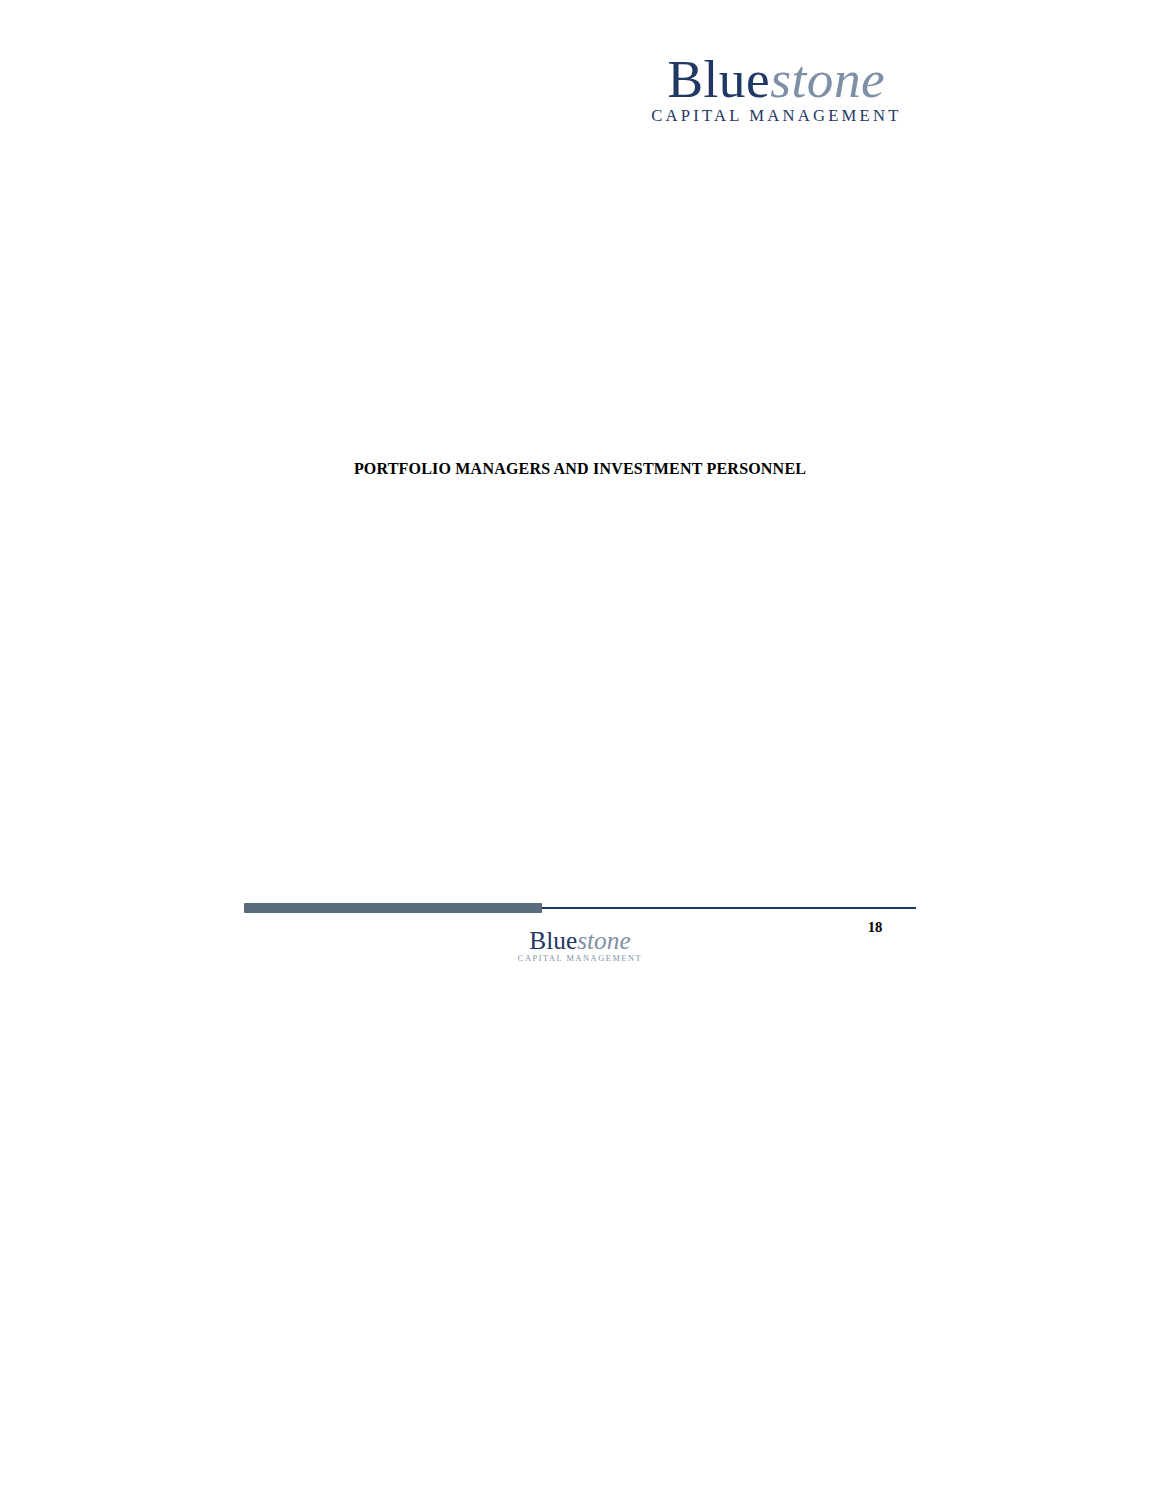Blue stone
CAPITAL MANAGEMENT
PORTFOLIO MANAGERS AND INVESTMENT PERSONNEL
Bluestone
CAPITAL MANAGEMENT
18